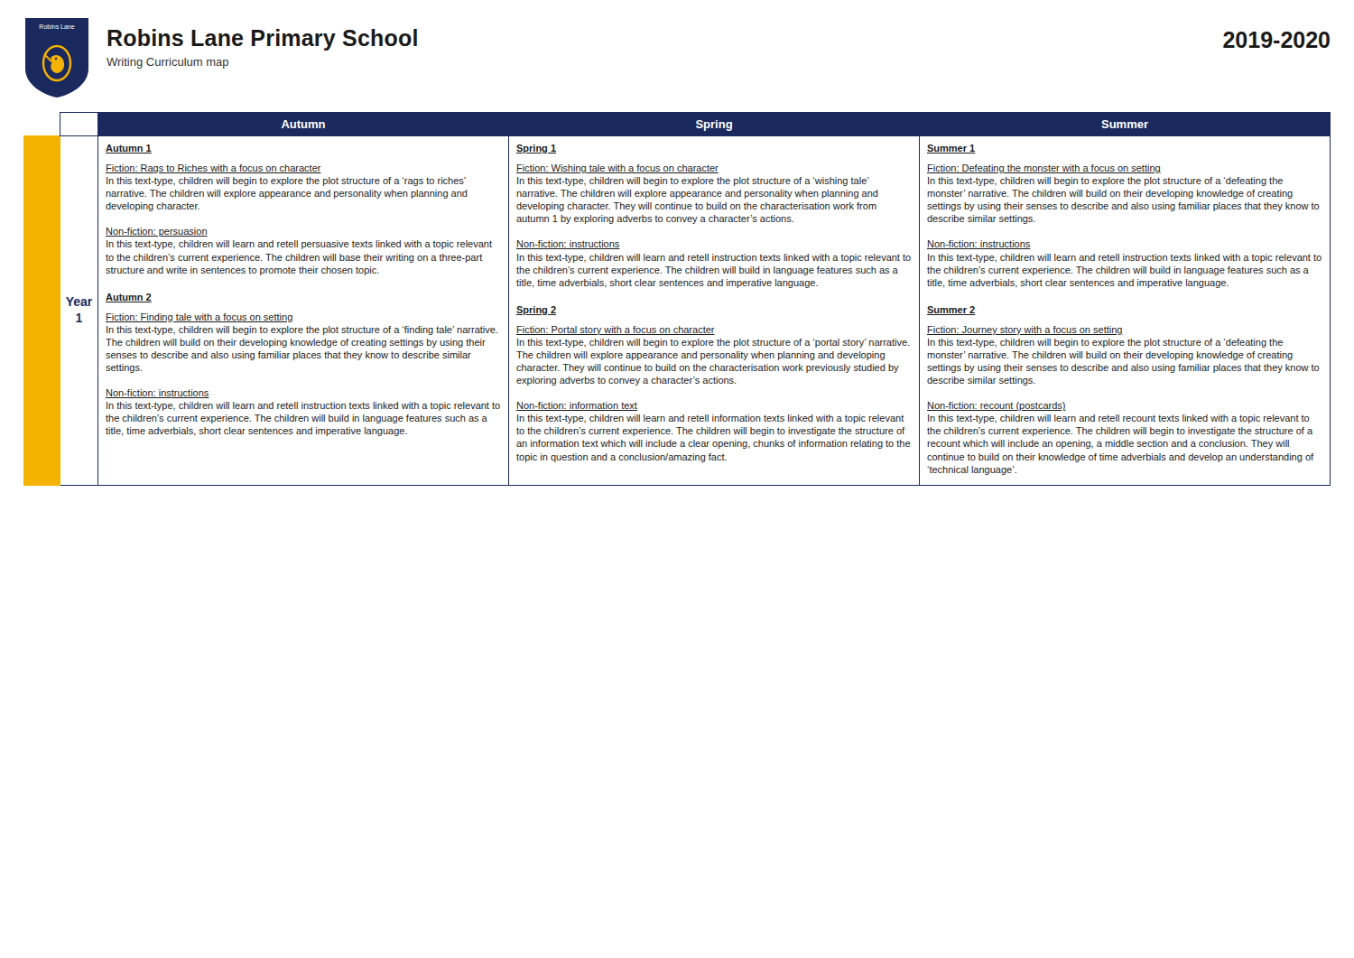Robins Lane
Robins Lane Primary School
Writing Curriculum map
2019-2020
| | | Autumn | Spring | Summer |
| --- | --- | --- | --- | --- |
| | Year 1 | Autumn 1 Fiction: Rags to Riches with a focus on character In this text-type, children will begin to explore the plot structure of a ‘rags to riches’ narrative. The children will explore appearance and personality when planning and developing character. Non-fiction: persuasion In this text-type, children will learn and retell persuasive texts linked with a topic relevant to the children’s current experience. The children will base their writing on a three-part structure and write in sentences to promote their chosen topic. Autumn 2 Fiction: Finding tale with a focus on setting In this text-type, children will begin to explore the plot structure of a ‘finding tale’ narrative. The children will build on their developing knowledge of creating settings by using their senses to describe and also using familiar places that they know to describe similar settings. Non-fiction: instructions In this text-type, children will learn and retell instruction texts linked with a topic relevant to the children’s current experience. The children will build in language features such as a title, time adverbials, short clear sentences and imperative language. | Spring 1 Fiction: Wishing tale with a focus on character In this text-type, children will begin to explore the plot structure of a ‘wishing tale’ narrative. The children will explore appearance and personality when planning and developing character. They will continue to build on the characterisation work from autumn 1 by exploring adverbs to convey a character’s actions. Non-fiction: instructions In this text-type, children will learn and retell instruction texts linked with a topic relevant to the children’s current experience. The children will build in language features such as a title, time adverbials, short clear sentences and imperative language. Spring 2 Fiction: Portal story with a focus on character In this text-type, children will begin to explore the plot structure of a ‘portal story’ narrative. The children will explore appearance and personality when planning and developing character. They will continue to build on the characterisation work previously studied by exploring adverbs to convey a character’s actions. Non-fiction: information text In this text-type, children will learn and retell information texts linked with a topic relevant to the children’s current experience. The children will begin to investigate the structure of an information text which will include a clear opening, chunks of information relating to the topic in question and a conclusion/amazing fact. | Summer 1 Fiction: Defeating the monster with a focus on setting In this text-type, children will begin to explore the plot structure of a ‘defeating the monster’ narrative. The children will build on their developing knowledge of creating settings by using their senses to describe and also using familiar places that they know to describe similar settings. Non-fiction: instructions In this text-type, children will learn and retell instruction texts linked with a topic relevant to the children’s current experience. The children will build in language features such as a title, time adverbials, short clear sentences and imperative language. Summer 2 Fiction: Journey story with a focus on setting In this text-type, children will begin to explore the plot structure of a ‘defeating the monster’ narrative. The children will build on their developing knowledge of creating settings by using their senses to describe and also using familiar places that they know to describe similar settings. Non-fiction: recount (postcards) In this text-type, children will learn and retell recount texts linked with a topic relevant to the children’s current experience. The children will begin to investigate the structure of a recount which will include an opening, a middle section and a conclusion. They will continue to build on their knowledge of time adverbials and develop an understanding of ‘technical language’. |